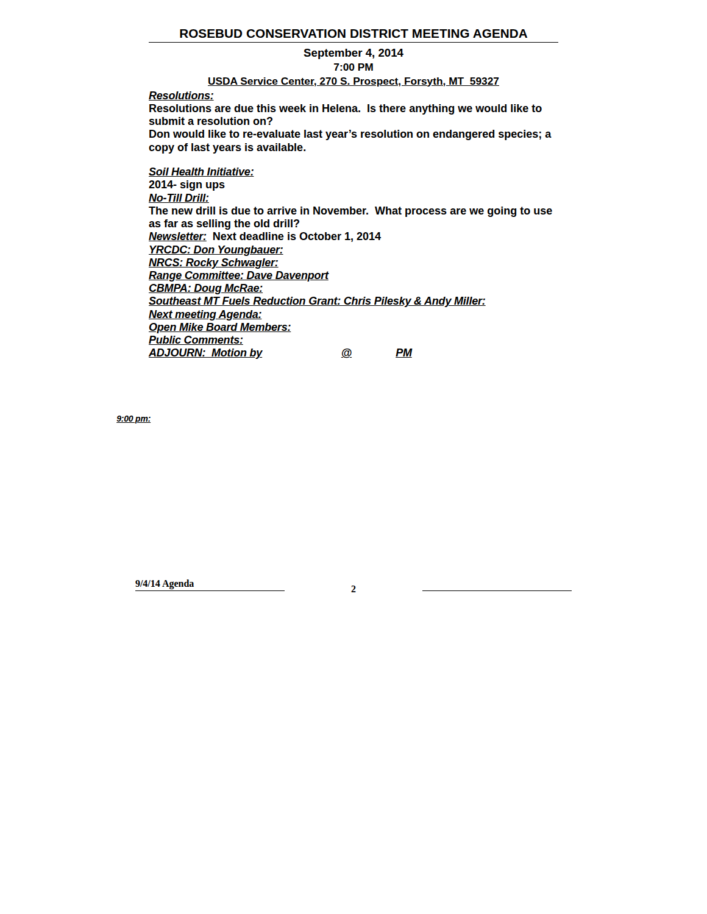ROSEBUD CONSERVATION DISTRICT MEETING AGENDA
September 4, 2014
7:00 PM
USDA Service Center, 270 S. Prospect, Forsyth, MT 59327
Resolutions:
Resolutions are due this week in Helena. Is there anything we would like to submit a resolution on?
Don would like to re-evaluate last year’s resolution on endangered species; a copy of last years is available.
Soil Health Initiative:
2014- sign ups
No-Till Drill:
The new drill is due to arrive in November. What process are we going to use as far as selling the old drill?
Newsletter: Next deadline is October 1, 2014
YRCDC: Don Youngbauer:
NRCS: Rocky Schwagler:
Range Committee: Dave Davenport
CBMPA: Doug McRae:
Southeast MT Fuels Reduction Grant: Chris Pilesky & Andy Miller:
Next meeting Agenda:
Open Mike Board Members:
Public Comments:
ADJOURN: Motion by @ PM
9:00 pm:
9/4/14 Agenda
2